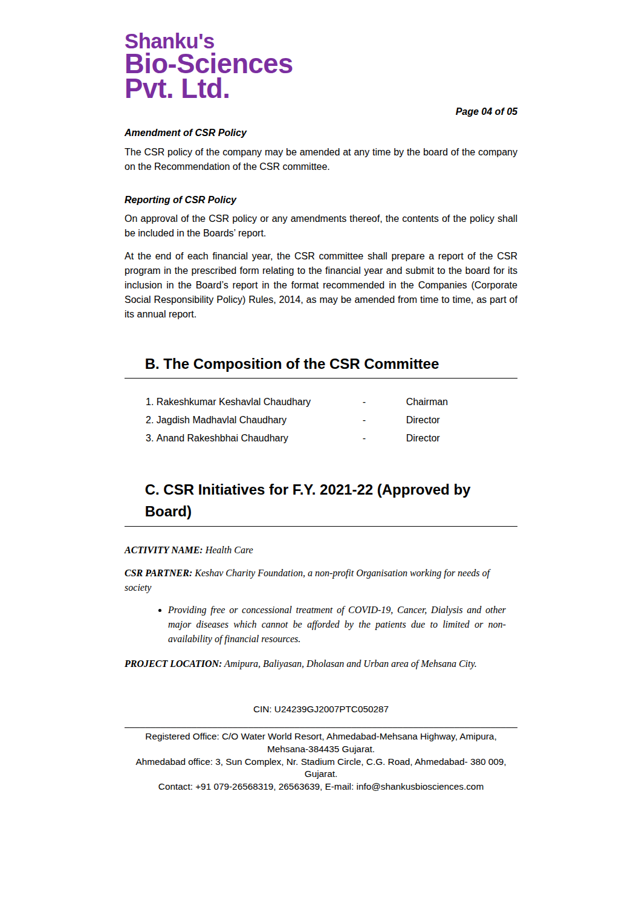Shanku's
Bio-Sciences
Pvt. Ltd.
Page 04 of 05
Amendment of CSR Policy
The CSR policy of the company may be amended at any time by the board of the company on the Recommendation of the CSR committee.
Reporting of CSR Policy
On approval of the CSR policy or any amendments thereof, the contents of the policy shall be included in the Boards’ report.
At the end of each financial year, the CSR committee shall prepare a report of the CSR program in the prescribed form relating to the financial year and submit to the board for its inclusion in the Board’s report in the format recommended in the Companies (Corporate Social Responsibility Policy) Rules, 2014, as may be amended from time to time, as part of its annual report.
B. The Composition of the CSR Committee
Rakeshkumar Keshavlal Chaudhary-Chairman
Jagdish Madhavlal Chaudhary-Director
Anand Rakeshbhai Chaudhary-Director
C. CSR Initiatives for F.Y. 2021-22 (Approved by Board)
ACTIVITY NAME: Health Care
CSR PARTNER: Keshav Charity Foundation, a non-profit Organisation working for needs of society
Providing free or concessional treatment of COVID-19, Cancer, Dialysis and other major diseases which cannot be afforded by the patients due to limited or non-availability of financial resources.
PROJECT LOCATION: Amipura, Baliyasan, Dholasan and Urban area of Mehsana City.
CIN: U24239GJ2007PTC050287
_______________________________________________________________________________________________
Registered Office: C/O Water World Resort, Ahmedabad-Mehsana Highway, Amipura, Mehsana-384435 Gujarat.
Ahmedabad office: 3, Sun Complex, Nr. Stadium Circle, C.G. Road, Ahmedabad- 380 009, Gujarat.
Contact: +91 079-26568319, 26563639, E-mail: info@shankusbiosciences.com